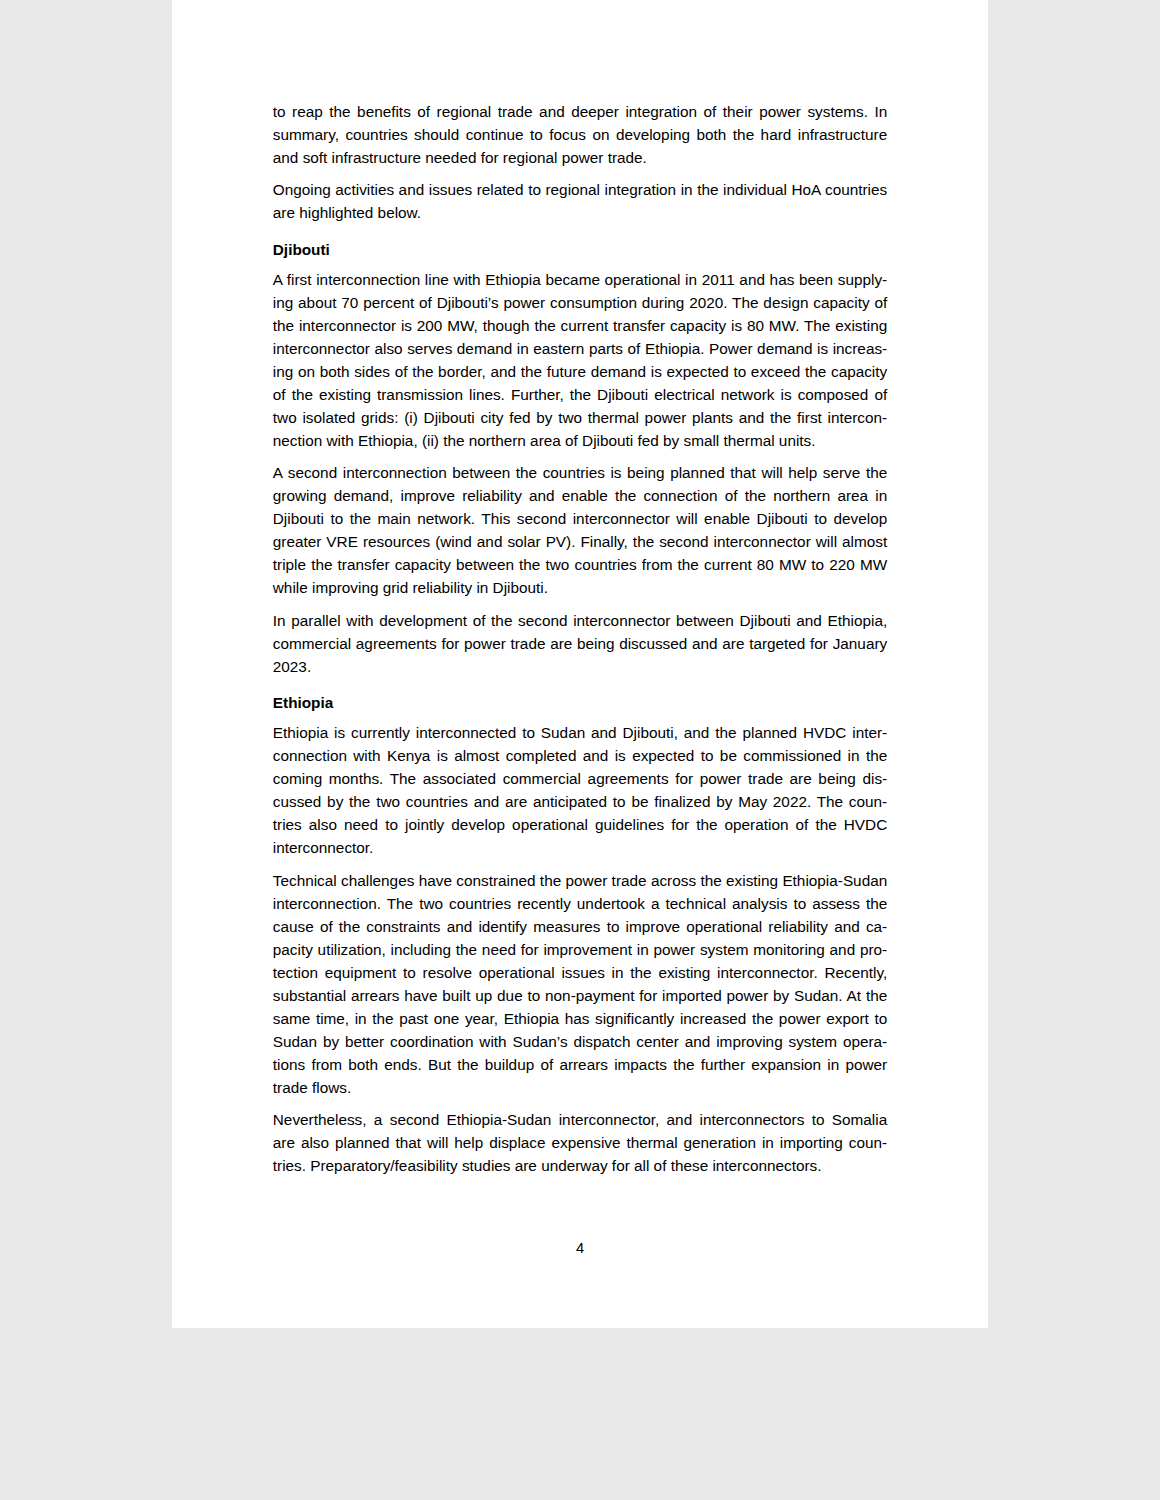to reap the benefits of regional trade and deeper integration of their power systems. In summary, countries should continue to focus on developing both the hard infrastructure and soft infrastructure needed for regional power trade.
Ongoing activities and issues related to regional integration in the individual HoA countries are highlighted below.
Djibouti
A first interconnection line with Ethiopia became operational in 2011 and has been supplying about 70 percent of Djibouti’s power consumption during 2020. The design capacity of the interconnector is 200 MW, though the current transfer capacity is 80 MW. The existing interconnector also serves demand in eastern parts of Ethiopia. Power demand is increasing on both sides of the border, and the future demand is expected to exceed the capacity of the existing transmission lines. Further, the Djibouti electrical network is composed of two isolated grids: (i) Djibouti city fed by two thermal power plants and the first interconnection with Ethiopia, (ii) the northern area of Djibouti fed by small thermal units.
A second interconnection between the countries is being planned that will help serve the growing demand, improve reliability and enable the connection of the northern area in Djibouti to the main network. This second interconnector will enable Djibouti to develop greater VRE resources (wind and solar PV). Finally, the second interconnector will almost triple the transfer capacity between the two countries from the current 80 MW to 220 MW while improving grid reliability in Djibouti.
In parallel with development of the second interconnector between Djibouti and Ethiopia, commercial agreements for power trade are being discussed and are targeted for January 2023.
Ethiopia
Ethiopia is currently interconnected to Sudan and Djibouti, and the planned HVDC interconnection with Kenya is almost completed and is expected to be commissioned in the coming months. The associated commercial agreements for power trade are being discussed by the two countries and are anticipated to be finalized by May 2022. The countries also need to jointly develop operational guidelines for the operation of the HVDC interconnector.
Technical challenges have constrained the power trade across the existing Ethiopia-Sudan interconnection. The two countries recently undertook a technical analysis to assess the cause of the constraints and identify measures to improve operational reliability and capacity utilization, including the need for improvement in power system monitoring and protection equipment to resolve operational issues in the existing interconnector. Recently, substantial arrears have built up due to non-payment for imported power by Sudan. At the same time, in the past one year, Ethiopia has significantly increased the power export to Sudan by better coordination with Sudan’s dispatch center and improving system operations from both ends. But the buildup of arrears impacts the further expansion in power trade flows.
Nevertheless, a second Ethiopia-Sudan interconnector, and interconnectors to Somalia are also planned that will help displace expensive thermal generation in importing countries. Preparatory/feasibility studies are underway for all of these interconnectors.
4